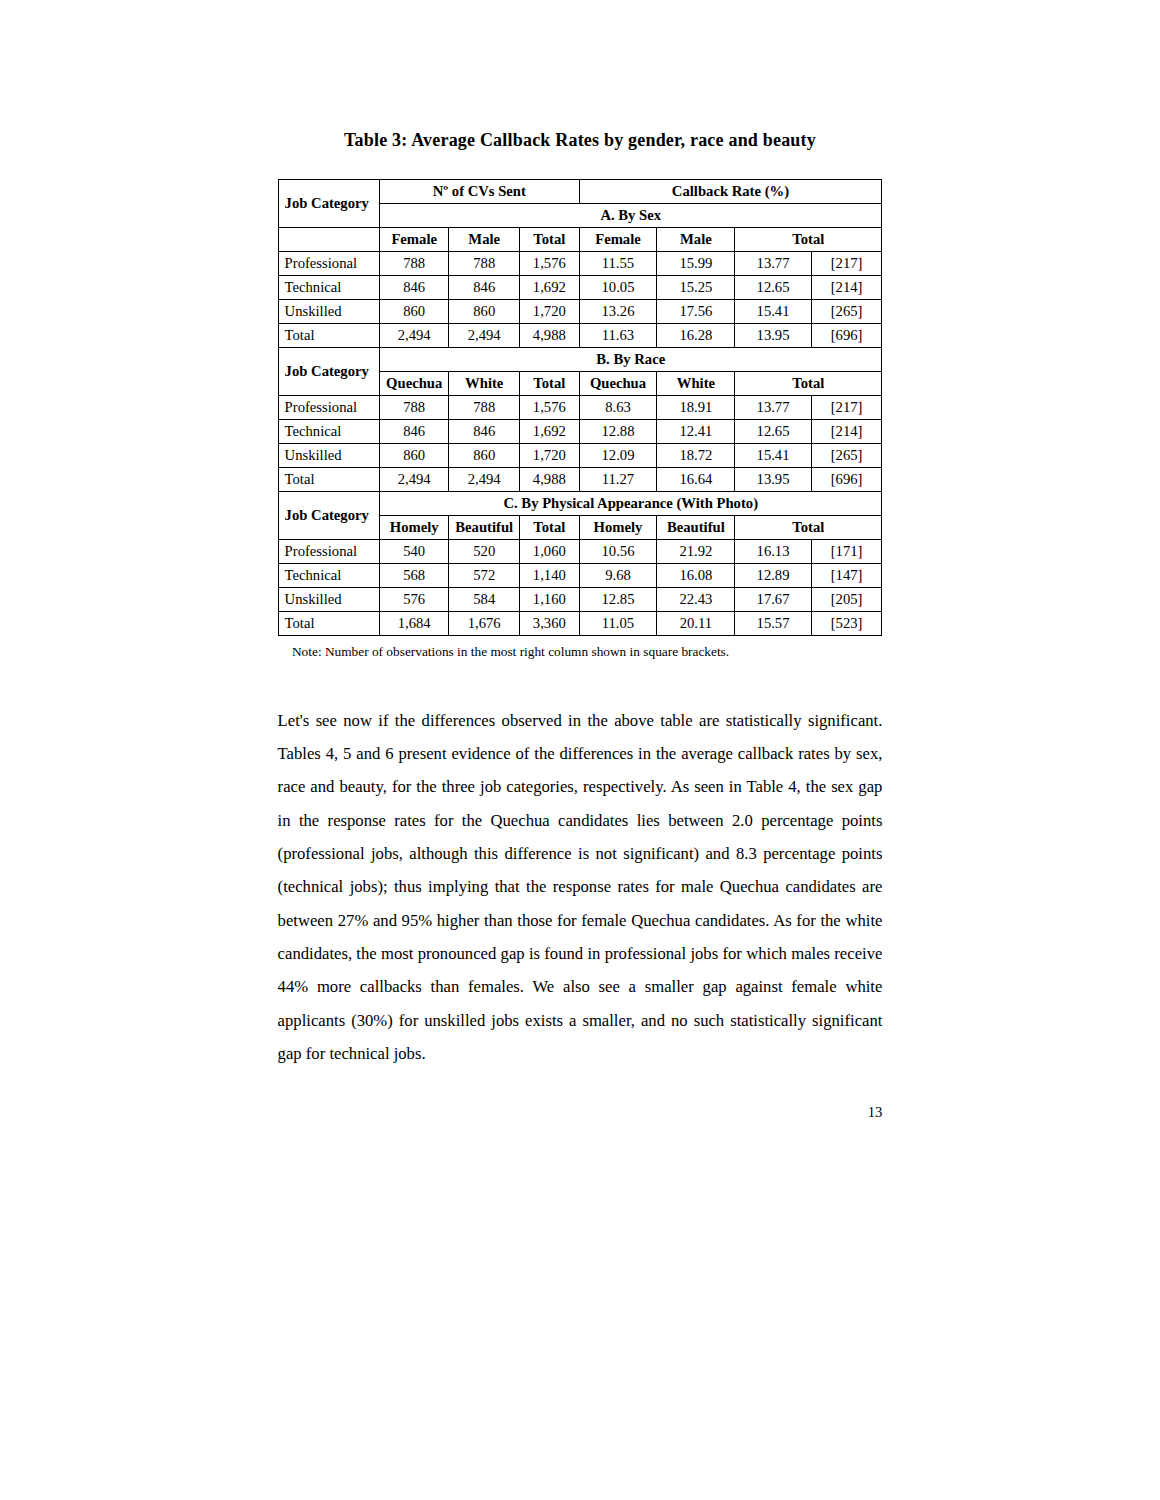Table 3: Average Callback Rates by gender, race and beauty
| Job Category | Nº of CVs Sent | Callback Rate (%) |
| A. By Sex |
| | Female | Male | Total | Female | Male | Total |
| Professional | 788 | 788 | 1,576 | 11.55 | 15.99 | 13.77 | [217] |
| Technical | 846 | 846 | 1,692 | 10.05 | 15.25 | 12.65 | [214] |
| Unskilled | 860 | 860 | 1,720 | 13.26 | 17.56 | 15.41 | [265] |
| Total | 2,494 | 2,494 | 4,988 | 11.63 | 16.28 | 13.95 | [696] |
| Job Category | B. By Race |
| Quechua | White | Total | Quechua | White | Total |
| Professional | 788 | 788 | 1,576 | 8.63 | 18.91 | 13.77 | [217] |
| Technical | 846 | 846 | 1,692 | 12.88 | 12.41 | 12.65 | [214] |
| Unskilled | 860 | 860 | 1,720 | 12.09 | 18.72 | 15.41 | [265] |
| Total | 2,494 | 2,494 | 4,988 | 11.27 | 16.64 | 13.95 | [696] |
| Job Category | C. By Physical Appearance (With Photo) |
| Homely | Beautiful | Total | Homely | Beautiful | Total |
| Professional | 540 | 520 | 1,060 | 10.56 | 21.92 | 16.13 | [171] |
| Technical | 568 | 572 | 1,140 | 9.68 | 16.08 | 12.89 | [147] |
| Unskilled | 576 | 584 | 1,160 | 12.85 | 22.43 | 17.67 | [205] |
| Total | 1,684 | 1,676 | 3,360 | 11.05 | 20.11 | 15.57 | [523] |
Note: Number of observations in the most right column shown in square brackets.
Let's see now if the differences observed in the above table are statistically significant. Tables 4, 5 and 6 present evidence of the differences in the average callback rates by sex, race and beauty, for the three job categories, respectively. As seen in Table 4, the sex gap in the response rates for the Quechua candidates lies between 2.0 percentage points (professional jobs, although this difference is not significant) and 8.3 percentage points (technical jobs); thus implying that the response rates for male Quechua candidates are between 27% and 95% higher than those for female Quechua candidates. As for the white candidates, the most pronounced gap is found in professional jobs for which males receive 44% more callbacks than females. We also see a smaller gap against female white applicants (30%) for unskilled jobs exists a smaller, and no such statistically significant gap for technical jobs.
13